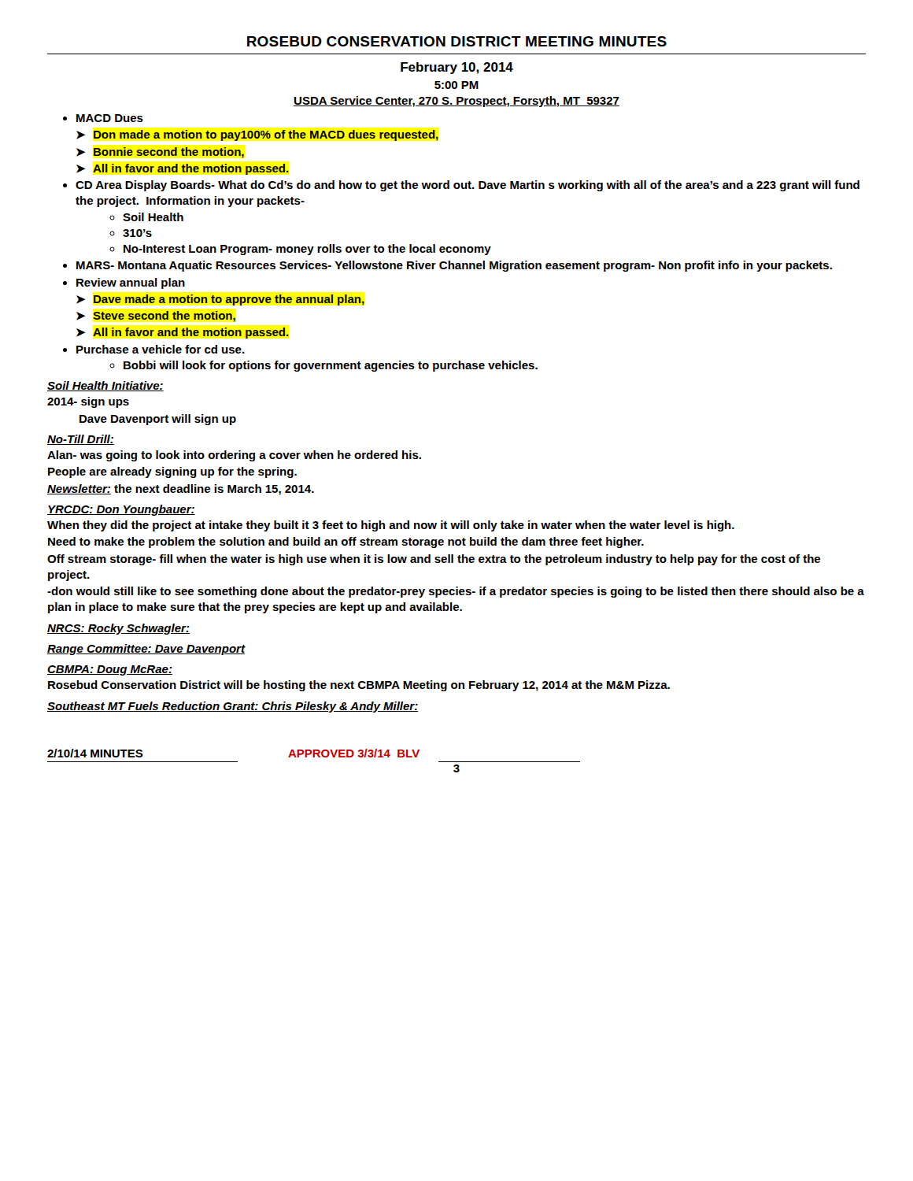ROSEBUD CONSERVATION DISTRICT MEETING MINUTES
February 10, 2014
5:00 PM
USDA Service Center, 270 S. Prospect, Forsyth, MT 59327
MACD Dues
Don made a motion to pay100% of the MACD dues requested,
Bonnie second the motion,
All in favor and the motion passed.
CD Area Display Boards- What do Cd’s do and how to get the word out. Dave Martin s working with all of the area’s and a 223 grant will fund the project. Information in your packets-
Soil Health
310’s
No-Interest Loan Program- money rolls over to the local economy
MARS- Montana Aquatic Resources Services- Yellowstone River Channel Migration easement program- Non profit info in your packets.
Review annual plan
Dave made a motion to approve the annual plan,
Steve second the motion,
All in favor and the motion passed.
Purchase a vehicle for cd use.
Bobbi will look for options for government agencies to purchase vehicles.
Soil Health Initiative:
2014- sign ups
Dave Davenport will sign up
No-Till Drill:
Alan- was going to look into ordering a cover when he ordered his.
People are already signing up for the spring.
Newsletter: the next deadline is March 15, 2014.
YRCDC: Don Youngbauer:
When they did the project at intake they built it 3 feet to high and now it will only take in water when the water level is high.
Need to make the problem the solution and build an off stream storage not build the dam three feet higher.
Off stream storage- fill when the water is high use when it is low and sell the extra to the petroleum industry to help pay for the cost of the project.
-don would still like to see something done about the predator-prey species- if a predator species is going to be listed then there should also be a plan in place to make sure that the prey species are kept up and available.
NRCS: Rocky Schwagler:
Range Committee: Dave Davenport
CBMPA: Doug McRae:
Rosebud Conservation District will be hosting the next CBMPA Meeting on February 12, 2014 at the M&M Pizza.
Southeast MT Fuels Reduction Grant: Chris Pilesky & Andy Miller:
2/10/14 MINUTES APPROVED 3/3/14 BLV
3